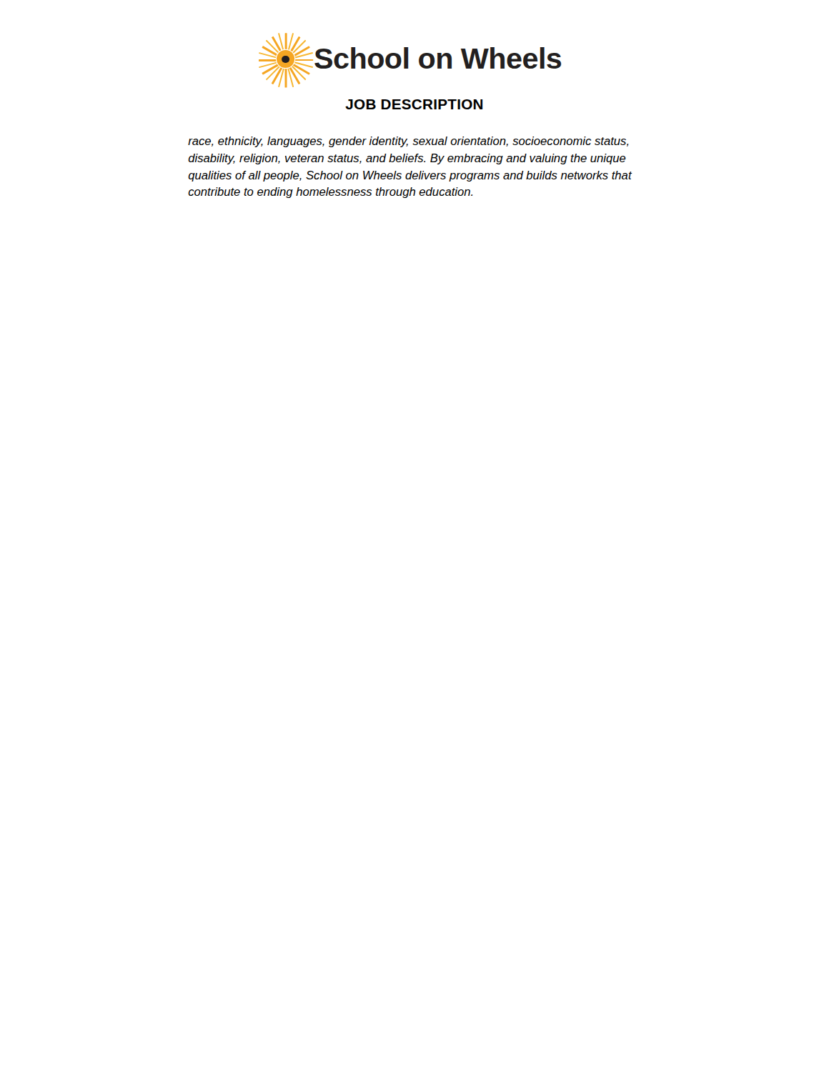School on Wheels
JOB DESCRIPTION
race, ethnicity, languages, gender identity, sexual orientation, socioeconomic status, disability, religion, veteran status, and beliefs. By embracing and valuing the unique qualities of all people, School on Wheels delivers programs and builds networks that contribute to ending homelessness through education.